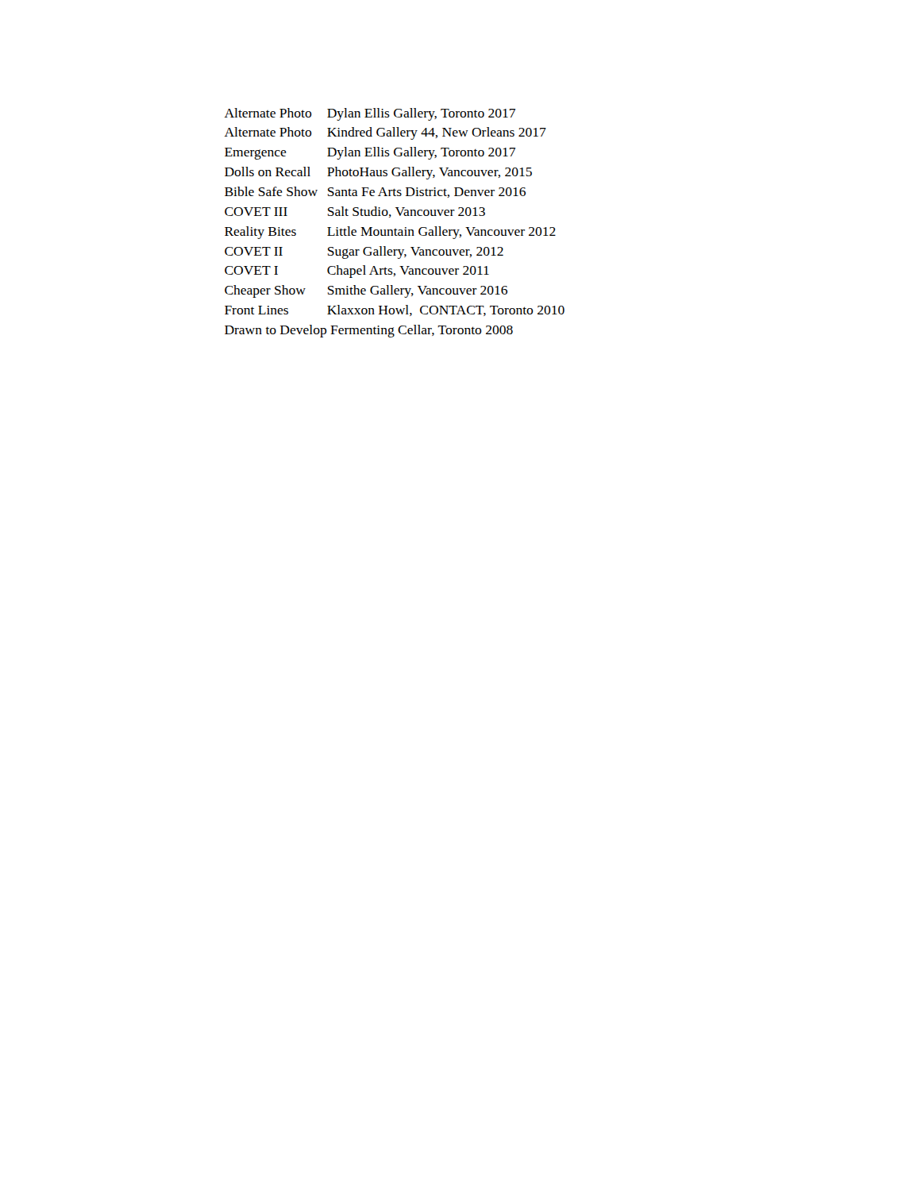| Alternate Photo | Dylan Ellis Gallery, Toronto 2017 |
| Alternate Photo | Kindred Gallery 44, New Orleans 2017 |
| Emergence | Dylan Ellis Gallery, Toronto 2017 |
| Dolls on Recall | PhotoHaus Gallery, Vancouver, 2015 |
| Bible Safe Show | Santa Fe Arts District, Denver 2016 |
| COVET III | Salt Studio, Vancouver 2013 |
| Reality Bites | Little Mountain Gallery, Vancouver 2012 |
| COVET II | Sugar Gallery, Vancouver, 2012 |
| COVET I | Chapel Arts, Vancouver 2011 |
| Cheaper Show | Smithe Gallery, Vancouver 2016 |
| Front Lines | Klaxxon Howl, CONTACT, Toronto 2010 |
| Drawn to Develop | Fermenting Cellar, Toronto 2008 |